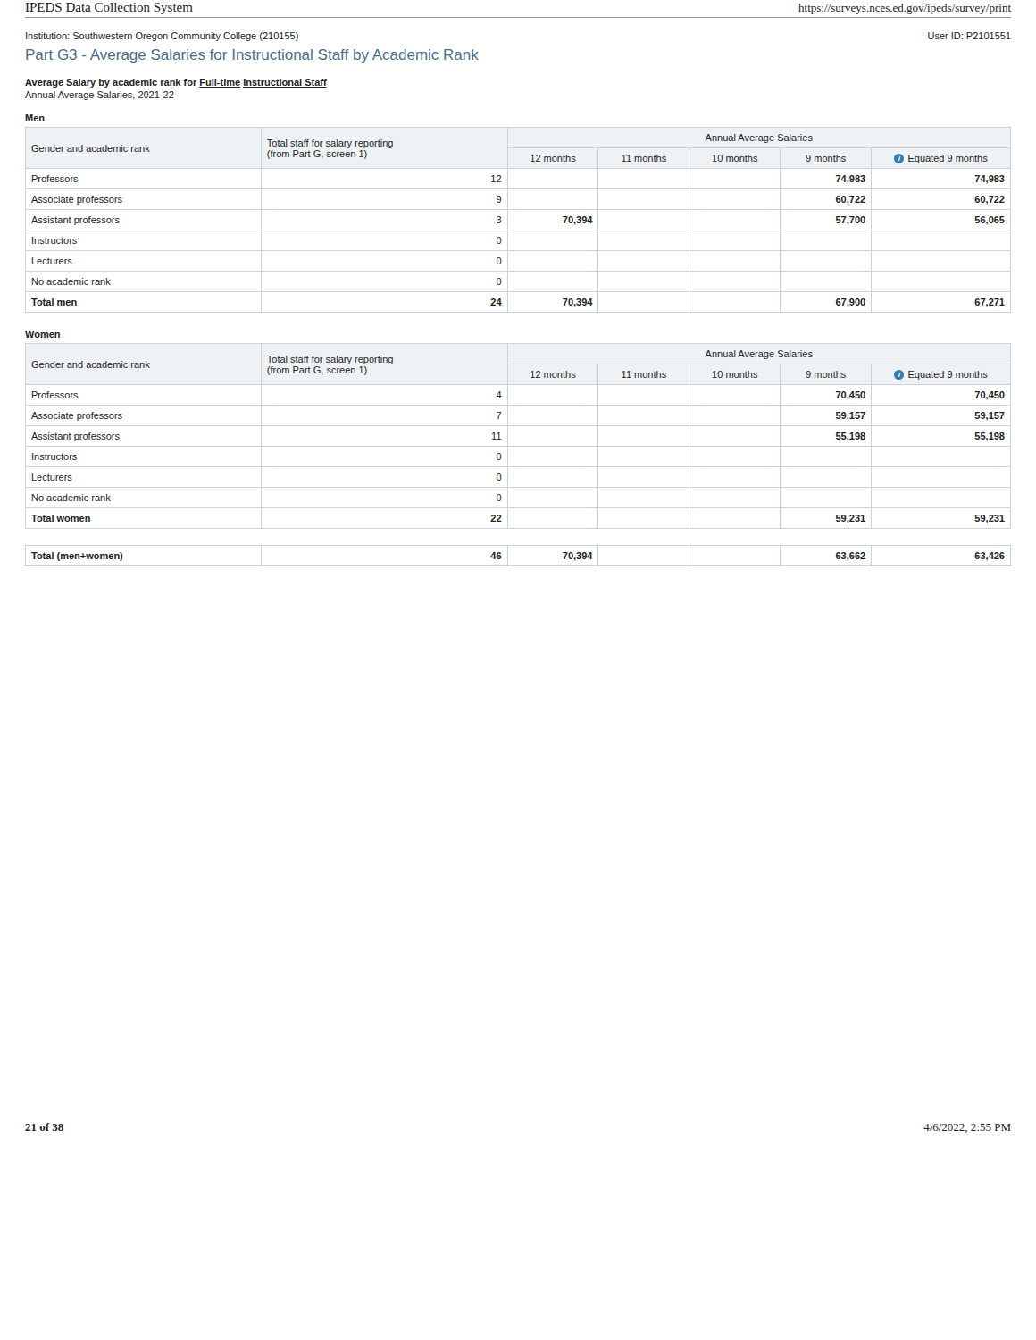IPEDS Data Collection System
https://surveys.nces.ed.gov/ipeds/survey/print
Institution: Southwestern Oregon Community College (210155)
User ID: P2101551
Part G3 - Average Salaries for Instructional Staff by Academic Rank
Average Salary by academic rank for Full-time Instructional Staff
Annual Average Salaries, 2021-22
Men
| Gender and academic rank | Total staff for salary reporting (from Part G, screen 1) | Annual Average Salaries |
| --- | --- | --- |
| 12 months | 11 months | 10 months | 9 months | i Equated 9 months |
| Professors | 12 | | | | 74,983 | 74,983 |
| Associate professors | 9 | | | | 60,722 | 60,722 |
| Assistant professors | 3 | 70,394 | | | 57,700 | 56,065 |
| Instructors | 0 | | | | | |
| Lecturers | 0 | | | | | |
| No academic rank | 0 | | | | | |
| Total men | 24 | 70,394 | | | 67,900 | 67,271 |
Women
| Gender and academic rank | Total staff for salary reporting (from Part G, screen 1) | Annual Average Salaries |
| --- | --- | --- |
| 12 months | 11 months | 10 months | 9 months | i Equated 9 months |
| Professors | 4 | | | | 70,450 | 70,450 |
| Associate professors | 7 | | | | 59,157 | 59,157 |
| Assistant professors | 11 | | | | 55,198 | 55,198 |
| Instructors | 0 | | | | | |
| Lecturers | 0 | | | | | |
| No academic rank | 0 | | | | | |
| Total women | 22 | | | | 59,231 | 59,231 |
| Total (men+women) | 46 | 70,394 | | | 63,662 | 63,426 |
21 of 38
4/6/2022, 2:55 PM